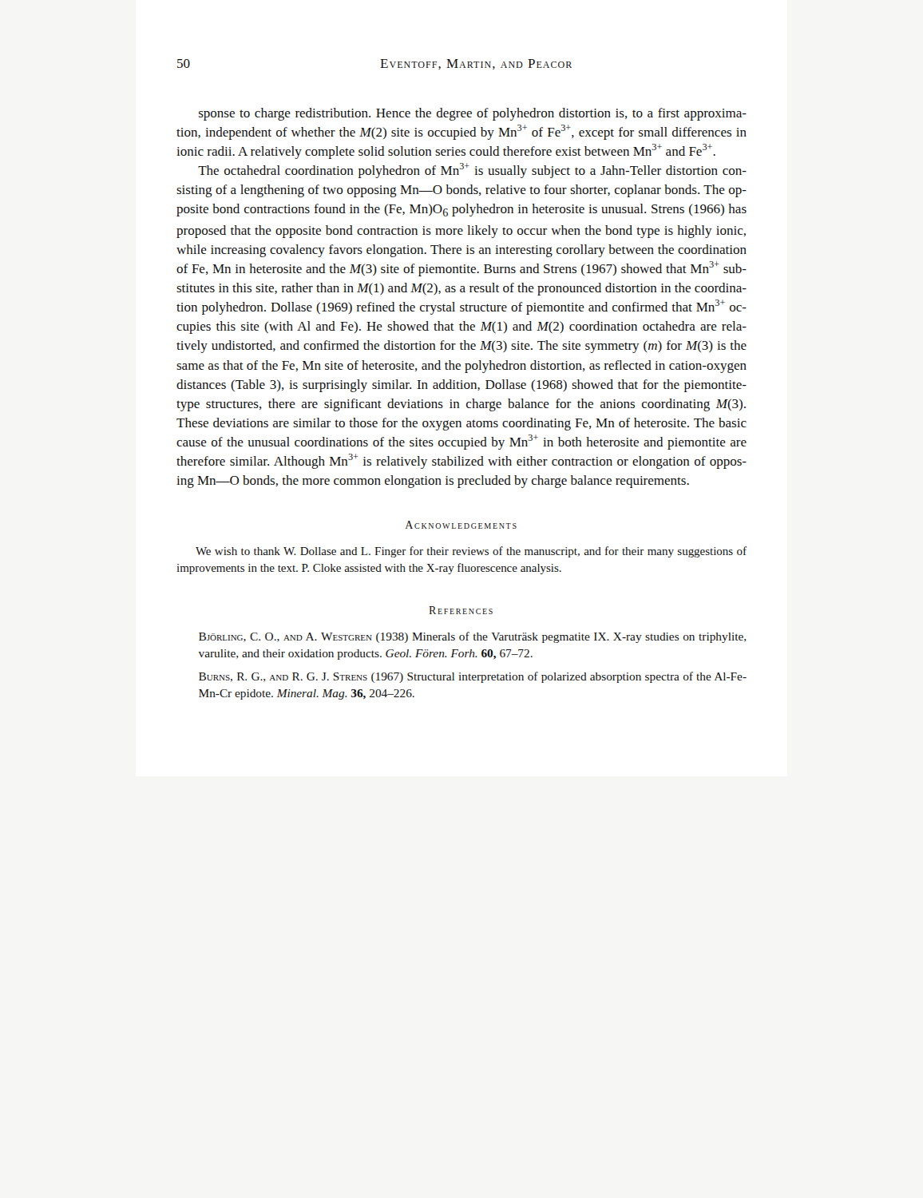50
Eventoff, Martin, and Peacor
sponse to charge redistribution. Hence the degree of polyhedron distortion is, to a first approximation, independent of whether the M(2) site is occupied by Mn3+ of Fe3+, except for small differences in ionic radii. A relatively complete solid solution series could therefore exist between Mn3+ and Fe3+.
The octahedral coordination polyhedron of Mn3+ is usually subject to a Jahn-Teller distortion consisting of a lengthening of two opposing Mn—O bonds, relative to four shorter, coplanar bonds. The opposite bond contractions found in the (Fe, Mn)O6 polyhedron in heterosite is unusual. Strens (1966) has proposed that the opposite bond contraction is more likely to occur when the bond type is highly ionic, while increasing covalency favors elongation. There is an interesting corollary between the coordination of Fe, Mn in heterosite and the M(3) site of piemontite. Burns and Strens (1967) showed that Mn3+ substitutes in this site, rather than in M(1) and M(2), as a result of the pronounced distortion in the coordination polyhedron. Dollase (1969) refined the crystal structure of piemontite and confirmed that Mn3+ occupies this site (with Al and Fe). He showed that the M(1) and M(2) coordination octahedra are relatively undistorted, and confirmed the distortion for the M(3) site. The site symmetry (m) for M(3) is the same as that of the Fe, Mn site of heterosite, and the polyhedron distortion, as reflected in cation-oxygen distances (Table 3), is surprisingly similar. In addition, Dollase (1968) showed that for the piemontite-type structures, there are significant deviations in charge balance for the anions coordinating M(3). These deviations are similar to those for the oxygen atoms coordinating Fe, Mn of heterosite. The basic cause of the unusual coordinations of the sites occupied by Mn3+ in both heterosite and piemontite are therefore similar. Although Mn3+ is relatively stabilized with either contraction or elongation of opposing Mn—O bonds, the more common elongation is precluded by charge balance requirements.
Acknowledgements
We wish to thank W. Dollase and L. Finger for their reviews of the manuscript, and for their many suggestions of improvements in the text. P. Cloke assisted with the X-ray fluorescence analysis.
References
Björling, C. O., and A. Westgren (1938) Minerals of the Varuträsk pegmatite IX. X-ray studies on triphylite, varulite, and their oxidation products. Geol. Fören. Forh. 60, 67–72.
Burns, R. G., and R. G. J. Strens (1967) Structural interpretation of polarized absorption spectra of the Al-Fe-Mn-Cr epidote. Mineral. Mag. 36, 204–226.